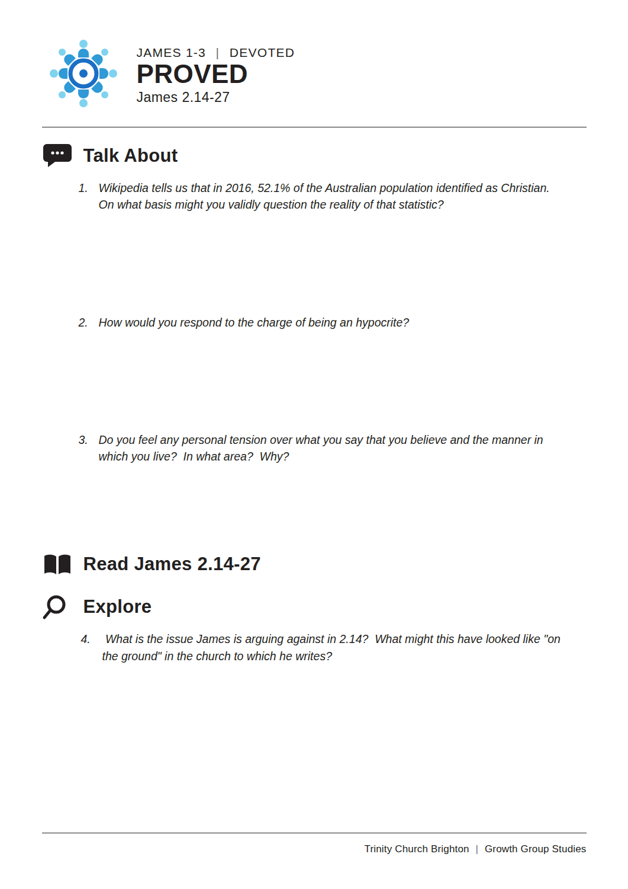JAMES 1-3 | DEVOTED
PROVED
James 2.14-27
Talk About
Wikipedia tells us that in 2016, 52.1% of the Australian population identified as Christian. On what basis might you validly question the reality of that statistic?
How would you respond to the charge of being an hypocrite?
Do you feel any personal tension over what you say that you believe and the manner in which you live? In what area? Why?
Read James 2.14-27
Explore
What is the issue James is arguing against in 2.14? What might this have looked like "on the ground" in the church to which he writes?
Trinity Church Brighton | Growth Group Studies